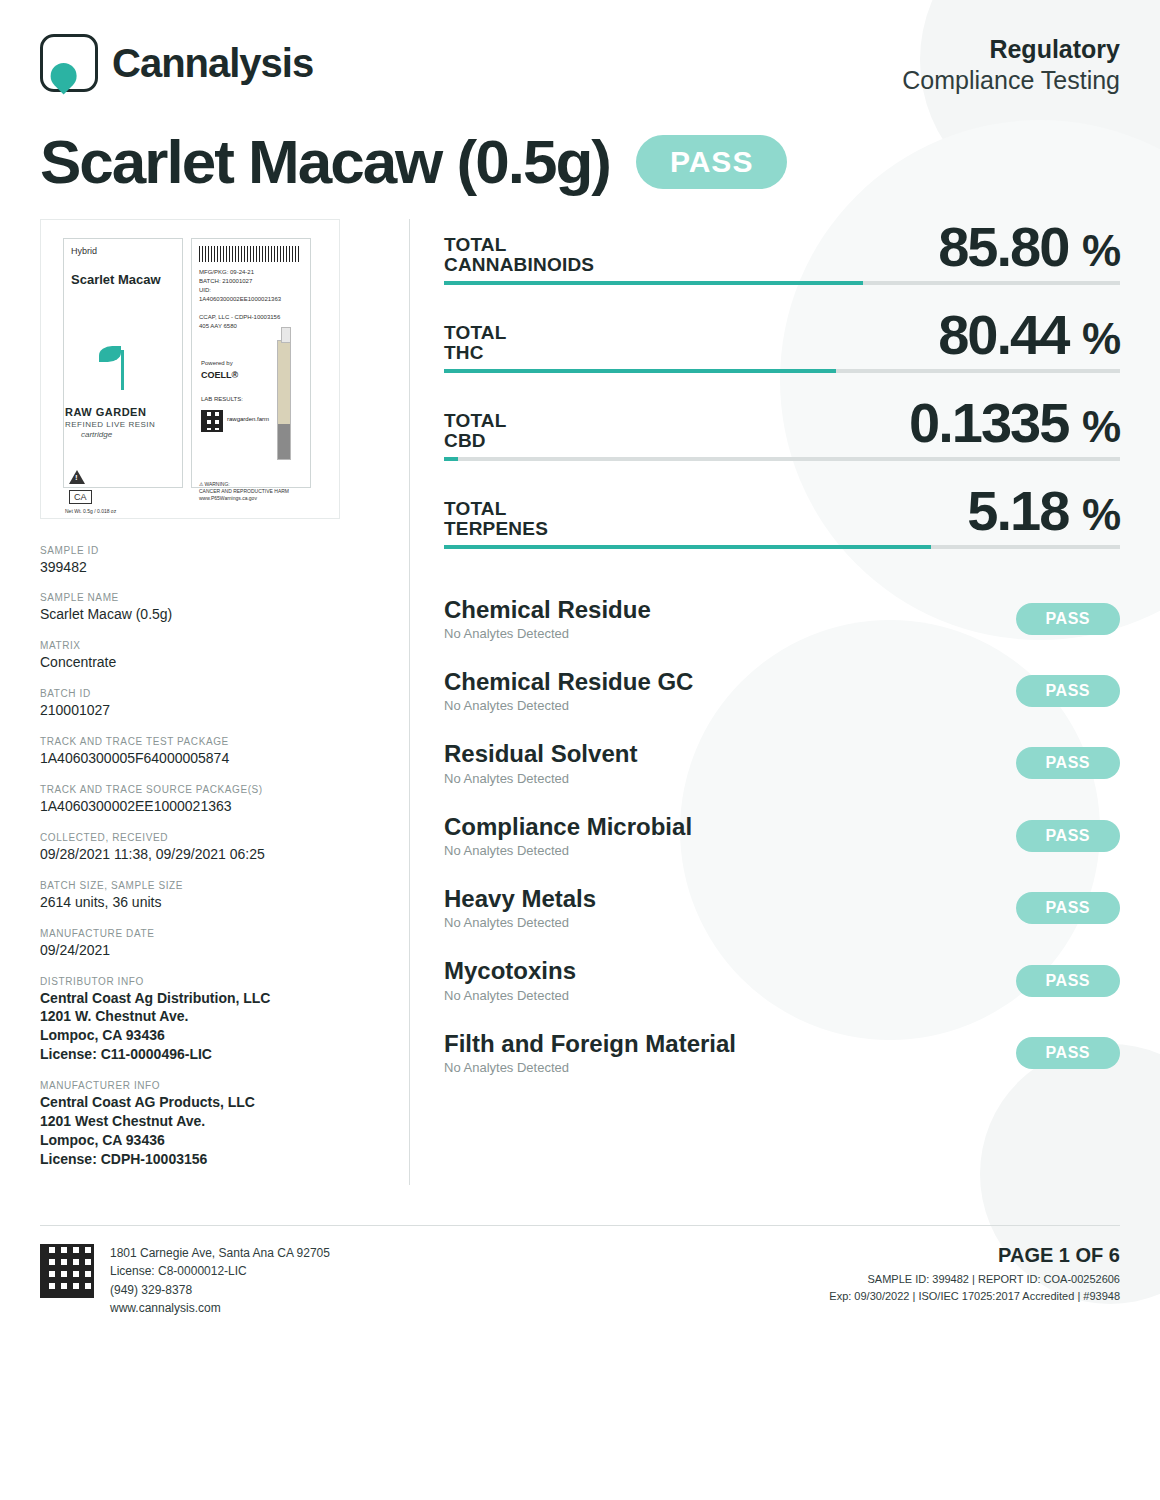Cannalysis
Regulatory
Compliance Testing
Scarlet Macaw (0.5g)
PASS
Hybrid
Scarlet Macaw
RAW GARDEN
REFINED LIVE RESIN
cartridge
CA
Net Wt. 0.5g / 0.018 oz
MFG/PKG: 09-24-21
BATCH: 210001027
UID:
1A4060300002EE1000021363
CCAP, LLC - CDPH-10003156
405 AAY 6580
COELL®
Powered by
LAB RESULTS:
rawgarden.farm
⚠ WARNING:
CANCER AND REPRODUCTIVE HARM
www.P65Warnings.ca.gov
Sample ID
399482
Sample Name
Scarlet Macaw (0.5g)
Matrix
Concentrate
Batch ID
210001027
Track and Trace Test Package
1A4060300005F64000005874
Track and Trace Source Package(s)
1A4060300002EE1000021363
Collected, Received
09/28/2021 11:38, 09/29/2021 06:25
Batch Size, Sample Size
2614 units, 36 units
Manufacture Date
09/24/2021
Distributor Info
Central Coast Ag Distribution, LLC
1201 W. Chestnut Ave.
Lompoc, CA 93436
License: C11-0000496-LIC
Manufacturer Info
Central Coast AG Products, LLC
1201 West Chestnut Ave.
Lompoc, CA 93436
License: CDPH-10003156
Total
Cannabinoids
85.80 %
Total
THC
80.44 %
Total
CBD
0.1335 %
Total
Terpenes
5.18 %
Chemical Residue
No Analytes Detected
PASS
Chemical Residue GC
No Analytes Detected
PASS
Residual Solvent
No Analytes Detected
PASS
Compliance Microbial
No Analytes Detected
PASS
Heavy Metals
No Analytes Detected
PASS
Mycotoxins
No Analytes Detected
PASS
Filth and Foreign Material
No Analytes Detected
PASS
1801 Carnegie Ave, Santa Ana CA 92705
License: C8-0000012-LIC
(949) 329-8378
www.cannalysis.com
PAGE 1 OF 6
SAMPLE ID: 399482 | REPORT ID: COA-00252606
Exp: 09/30/2022 | ISO/IEC 17025:2017 Accredited | #93948